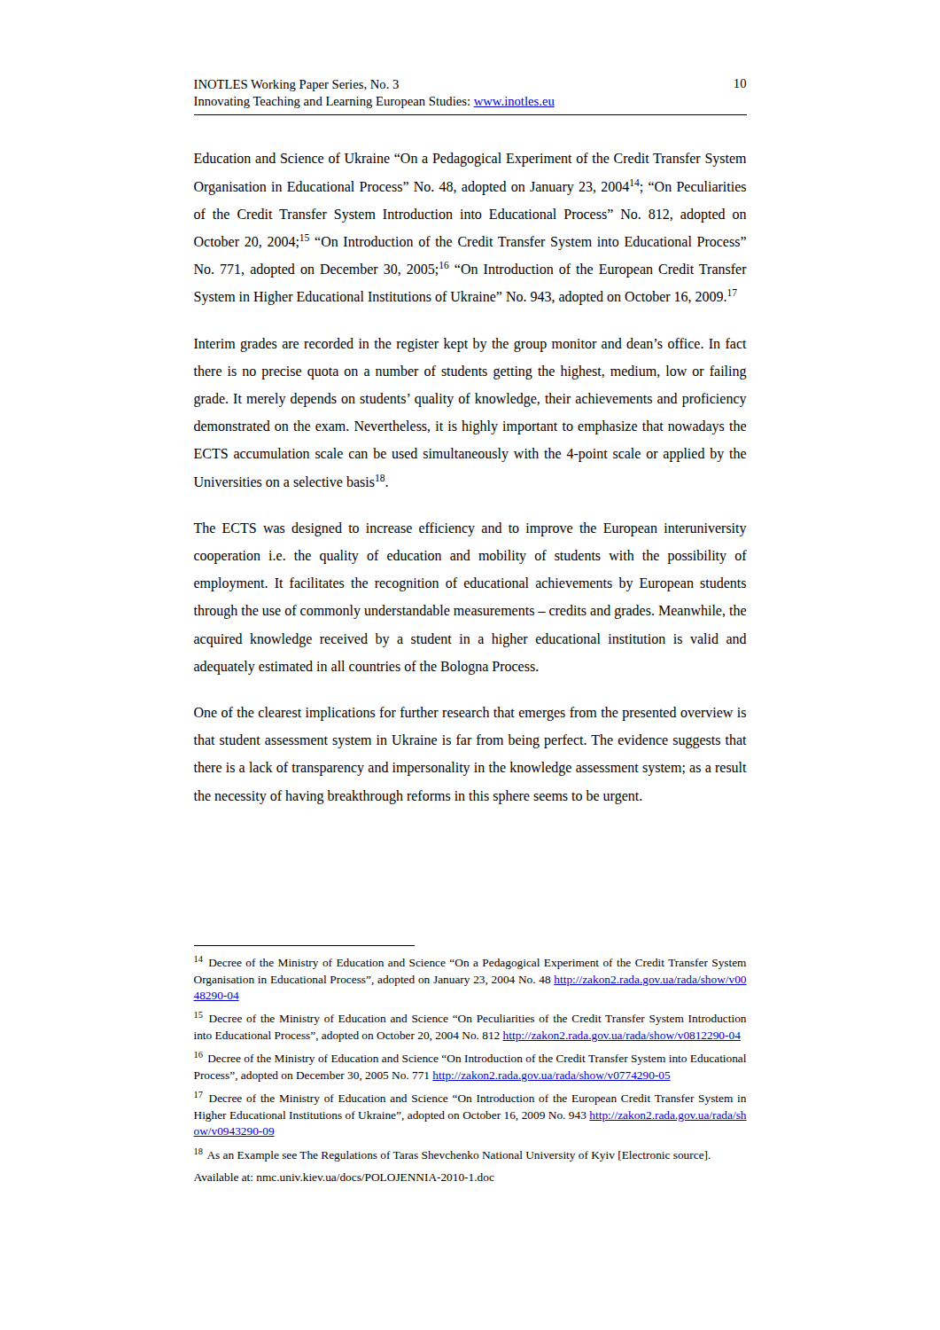10
INOTLES Working Paper Series, No. 3
Innovating Teaching and Learning European Studies: www.inotles.eu
Education and Science of Ukraine “On a Pedagogical Experiment of the Credit Transfer System Organisation in Educational Process” No. 48, adopted on January 23, 200414; “On Peculiarities of the Credit Transfer System Introduction into Educational Process” No. 812, adopted on October 20, 2004;15 “On Introduction of the Credit Transfer System into Educational Process” No. 771, adopted on December 30, 2005;16 “On Introduction of the European Credit Transfer System in Higher Educational Institutions of Ukraine” No. 943, adopted on October 16, 2009.17
Interim grades are recorded in the register kept by the group monitor and dean’s office. In fact there is no precise quota on a number of students getting the highest, medium, low or failing grade. It merely depends on students’ quality of knowledge, their achievements and proficiency demonstrated on the exam. Nevertheless, it is highly important to emphasize that nowadays the ECTS accumulation scale can be used simultaneously with the 4-point scale or applied by the Universities on a selective basis18.
The ECTS was designed to increase efficiency and to improve the European interuniversity cooperation i.e. the quality of education and mobility of students with the possibility of employment. It facilitates the recognition of educational achievements by European students through the use of commonly understandable measurements – credits and grades. Meanwhile, the acquired knowledge received by a student in a higher educational institution is valid and adequately estimated in all countries of the Bologna Process.
One of the clearest implications for further research that emerges from the presented overview is that student assessment system in Ukraine is far from being perfect. The evidence suggests that there is a lack of transparency and impersonality in the knowledge assessment system; as a result the necessity of having breakthrough reforms in this sphere seems to be urgent.
14 Decree of the Ministry of Education and Science “On a Pedagogical Experiment of the Credit Transfer System Organisation in Educational Process”, adopted on January 23, 2004 No. 48 http://zakon2.rada.gov.ua/rada/show/v0048290-04
15 Decree of the Ministry of Education and Science “On Peculiarities of the Credit Transfer System Introduction into Educational Process”, adopted on October 20, 2004 No. 812 http://zakon2.rada.gov.ua/rada/show/v0812290-04
16 Decree of the Ministry of Education and Science “On Introduction of the Credit Transfer System into Educational Process”, adopted on December 30, 2005 No. 771 http://zakon2.rada.gov.ua/rada/show/v0774290-05
17 Decree of the Ministry of Education and Science “On Introduction of the European Credit Transfer System in Higher Educational Institutions of Ukraine”, adopted on October 16, 2009 No. 943 http://zakon2.rada.gov.ua/rada/show/v0943290-09
18 As an Example see The Regulations of Taras Shevchenko National University of Kyiv [Electronic source].
Available at: nmc.univ.kiev.ua/docs/POLOJENNIA-2010-1.doc